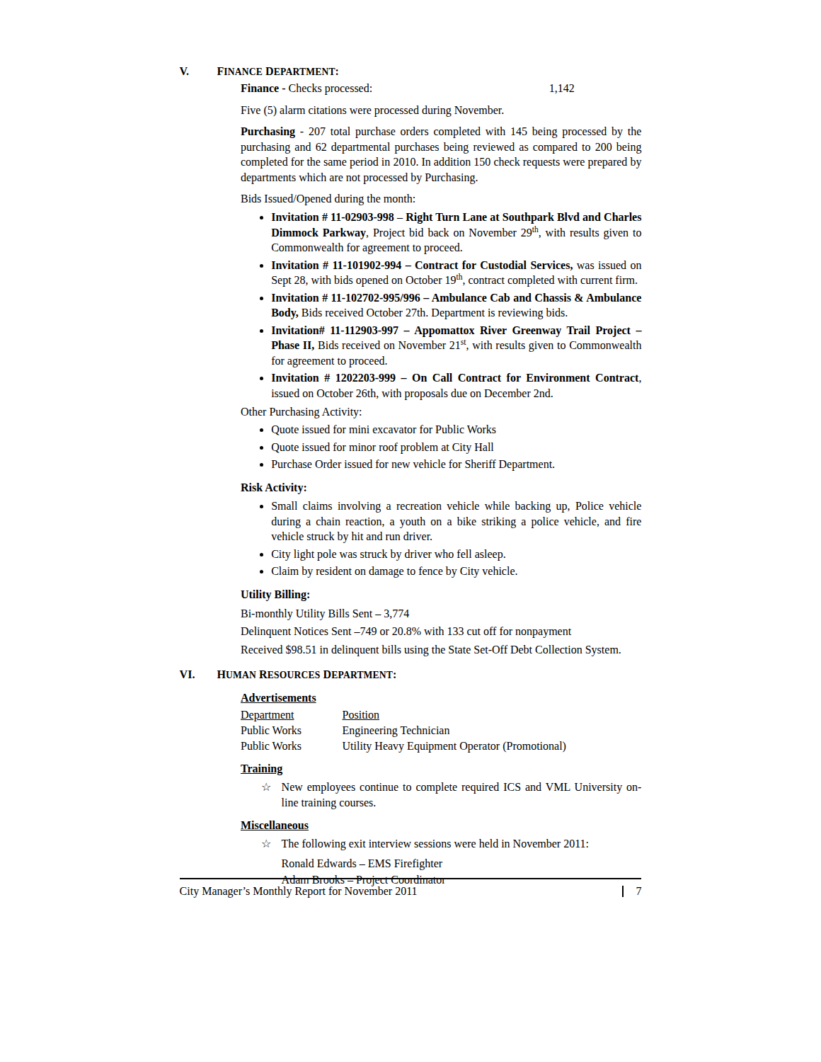V.
FINANCE DEPARTMENT:
Finance - Checks processed:1,142
Five (5) alarm citations were processed during November.
Purchasing - 207 total purchase orders completed with 145 being processed by the purchasing and 62 departmental purchases being reviewed as compared to 200 being completed for the same period in 2010. In addition 150 check requests were prepared by departments which are not processed by Purchasing.
Bids Issued/Opened during the month:
Invitation # 11-02903-998 – Right Turn Lane at Southpark Blvd and Charles Dimmock Parkway, Project bid back on November 29th, with results given to Commonwealth for agreement to proceed.
Invitation # 11-101902-994 – Contract for Custodial Services, was issued on Sept 28, with bids opened on October 19th, contract completed with current firm.
Invitation # 11-102702-995/996 – Ambulance Cab and Chassis & Ambulance Body, Bids received October 27th. Department is reviewing bids.
Invitation# 11-112903-997 – Appomattox River Greenway Trail Project – Phase II, Bids received on November 21st, with results given to Commonwealth for agreement to proceed.
Invitation # 1202203-999 – On Call Contract for Environment Contract, issued on October 26th, with proposals due on December 2nd.
Other Purchasing Activity:
Quote issued for mini excavator for Public Works
Quote issued for minor roof problem at City Hall
Purchase Order issued for new vehicle for Sheriff Department.
Risk Activity:
Small claims involving a recreation vehicle while backing up, Police vehicle during a chain reaction, a youth on a bike striking a police vehicle, and fire vehicle struck by hit and run driver.
City light pole was struck by driver who fell asleep.
Claim by resident on damage to fence by City vehicle.
Utility Billing:
Bi-monthly Utility Bills Sent – 3,774
Delinquent Notices Sent –749 or 20.8% with 133 cut off for nonpayment
Received $98.51 in delinquent bills using the State Set-Off Debt Collection System.
VI.
HUMAN RESOURCES DEPARTMENT:
Advertisements
| Department | Position |
| Public Works | Engineering Technician |
| Public Works | Utility Heavy Equipment Operator (Promotional) |
Training
New employees continue to complete required ICS and VML University on-line training courses.
Miscellaneous
The following exit interview sessions were held in November 2011:
Ronald Edwards – EMS Firefighter
Adam Brooks – Project Coordinator
City Manager’s Monthly Report for November 2011
7